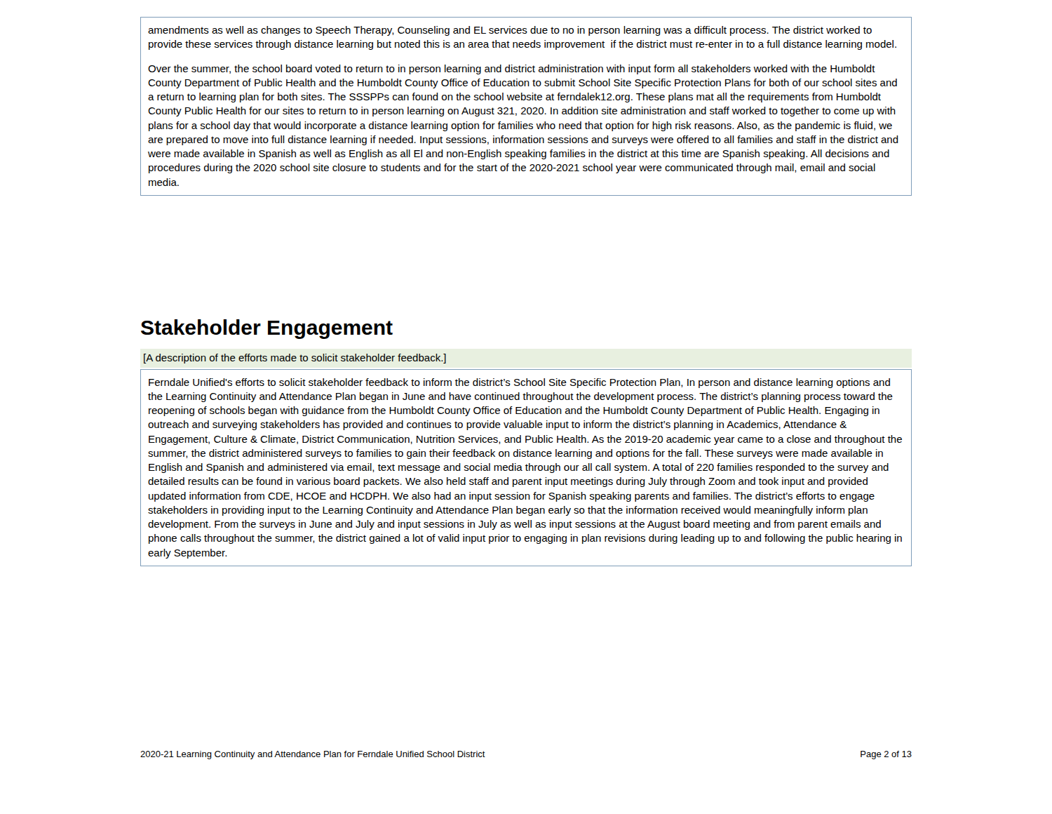amendments as well as changes to Speech Therapy, Counseling and EL services due to no in person learning was a difficult process. The district worked to provide these services through distance learning but noted this is an area that needs improvement if the district must re-enter in to a full distance learning model.
Over the summer, the school board voted to return to in person learning and district administration with input form all stakeholders worked with the Humboldt County Department of Public Health and the Humboldt County Office of Education to submit School Site Specific Protection Plans for both of our school sites and a return to learning plan for both sites. The SSSPPs can found on the school website at ferndalek12.org. These plans mat all the requirements from Humboldt County Public Health for our sites to return to in person learning on August 321, 2020. In addition site administration and staff worked to together to come up with plans for a school day that would incorporate a distance learning option for families who need that option for high risk reasons. Also, as the pandemic is fluid, we are prepared to move into full distance learning if needed. Input sessions, information sessions and surveys were offered to all families and staff in the district and were made available in Spanish as well as English as all El and non-English speaking families in the district at this time are Spanish speaking. All decisions and procedures during the 2020 school site closure to students and for the start of the 2020-2021 school year were communicated through mail, email and social media.
Stakeholder Engagement
[A description of the efforts made to solicit stakeholder feedback.]
Ferndale Unified's efforts to solicit stakeholder feedback to inform the district’s School Site Specific Protection Plan, In person and distance learning options and the Learning Continuity and Attendance Plan began in June and have continued throughout the development process. The district’s planning process toward the reopening of schools began with guidance from the Humboldt County Office of Education and the Humboldt County Department of Public Health. Engaging in outreach and surveying stakeholders has provided and continues to provide valuable input to inform the district’s planning in Academics, Attendance & Engagement, Culture & Climate, District Communication, Nutrition Services, and Public Health. As the 2019-20 academic year came to a close and throughout the summer, the district administered surveys to families to gain their feedback on distance learning and options for the fall. These surveys were made available in English and Spanish and administered via email, text message and social media through our all call system. A total of 220 families responded to the survey and detailed results can be found in various board packets. We also held staff and parent input meetings during July through Zoom and took input and provided updated information from CDE, HCOE and HCDPH. We also had an input session for Spanish speaking parents and families. The district’s efforts to engage stakeholders in providing input to the Learning Continuity and Attendance Plan began early so that the information received would meaningfully inform plan development. From the surveys in June and July and input sessions in July as well as input sessions at the August board meeting and from parent emails and phone calls throughout the summer, the district gained a lot of valid input prior to engaging in plan revisions during leading up to and following the public hearing in early September.
2020-21 Learning Continuity and Attendance Plan for Ferndale Unified School District
Page 2 of 13